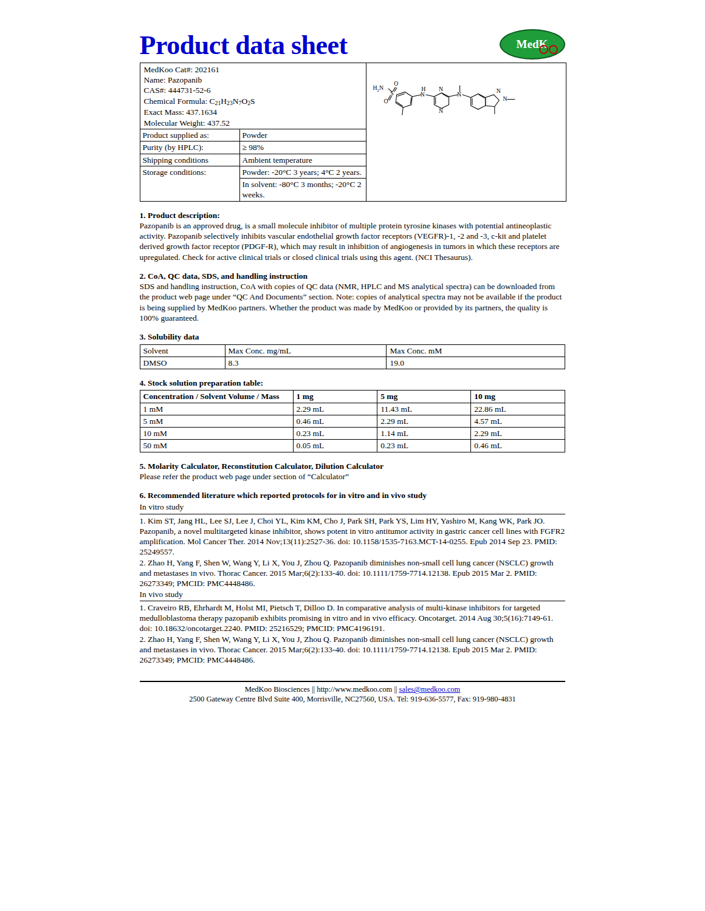MedK
Product data sheet
MedKoo Cat#: 202161
Name: Pazopanib
CAS#: 444731-52-6
Chemical Formula: C21H23N7O2S
Exact Mass: 437.1634
Molecular Weight: 437.52
| Product supplied as: | Powder |
| Purity (by HPLC): | ≥ 98% |
| Shipping conditions | Ambient temperature |
| Storage conditions: | Powder: -20°C 3 years; 4°C 2 years. |
| In solvent: -80°C 3 months; -20°C 2 weeks. |
H2N O S O H N N N N N N
1. Product description:
Pazopanib is an approved drug, is a small molecule inhibitor of multiple protein tyrosine kinases with potential antineoplastic activity. Pazopanib selectively inhibits vascular endothelial growth factor receptors (VEGFR)-1, -2 and -3, c-kit and platelet derived growth factor receptor (PDGF-R), which may result in inhibition of angiogenesis in tumors in which these receptors are upregulated. Check for active clinical trials or closed clinical trials using this agent. (NCI Thesaurus).
2. CoA, QC data, SDS, and handling instruction
SDS and handling instruction, CoA with copies of QC data (NMR, HPLC and MS analytical spectra) can be downloaded from the product web page under “QC And Documents” section. Note: copies of analytical spectra may not be available if the product is being supplied by MedKoo partners. Whether the product was made by MedKoo or provided by its partners, the quality is 100% guaranteed.
3. Solubility data
| Solvent | Max Conc. mg/mL | Max Conc. mM |
| --- | --- | --- |
| DMSO | 8.3 | 19.0 |
4. Stock solution preparation table:
| Concentration / Solvent Volume / Mass | 1 mg | 5 mg | 10 mg |
| --- | --- | --- | --- |
| 1 mM | 2.29 mL | 11.43 mL | 22.86 mL |
| 5 mM | 0.46 mL | 2.29 mL | 4.57 mL |
| 10 mM | 0.23 mL | 1.14 mL | 2.29 mL |
| 50 mM | 0.05 mL | 0.23 mL | 0.46 mL |
5. Molarity Calculator, Reconstitution Calculator, Dilution Calculator
Please refer the product web page under section of “Calculator”
6. Recommended literature which reported protocols for in vitro and in vivo study
In vitro study
1. Kim ST, Jang HL, Lee SJ, Lee J, Choi YL, Kim KM, Cho J, Park SH, Park YS, Lim HY, Yashiro M, Kang WK, Park JO. Pazopanib, a novel multitargeted kinase inhibitor, shows potent in vitro antitumor activity in gastric cancer cell lines with FGFR2 amplification. Mol Cancer Ther. 2014 Nov;13(11):2527-36. doi: 10.1158/1535-7163.MCT-14-0255. Epub 2014 Sep 23. PMID: 25249557.
2. Zhao H, Yang F, Shen W, Wang Y, Li X, You J, Zhou Q. Pazopanib diminishes non-small cell lung cancer (NSCLC) growth and metastases in vivo. Thorac Cancer. 2015 Mar;6(2):133-40. doi: 10.1111/1759-7714.12138. Epub 2015 Mar 2. PMID: 26273349; PMCID: PMC4448486.
In vivo study
1. Craveiro RB, Ehrhardt M, Holst MI, Pietsch T, Dilloo D. In comparative analysis of multi-kinase inhibitors for targeted medulloblastoma therapy pazopanib exhibits promising in vitro and in vivo efficacy. Oncotarget. 2014 Aug 30;5(16):7149-61. doi: 10.18632/oncotarget.2240. PMID: 25216529; PMCID: PMC4196191.
2. Zhao H, Yang F, Shen W, Wang Y, Li X, You J, Zhou Q. Pazopanib diminishes non-small cell lung cancer (NSCLC) growth and metastases in vivo. Thorac Cancer. 2015 Mar;6(2):133-40. doi: 10.1111/1759-7714.12138. Epub 2015 Mar 2. PMID: 26273349; PMCID: PMC4448486.
MedKoo Biosciences || http://www.medkoo.com || sales@medkoo.com
2500 Gateway Centre Blvd Suite 400, Morrisville, NC27560, USA. Tel: 919-636-5577, Fax: 919-980-4831